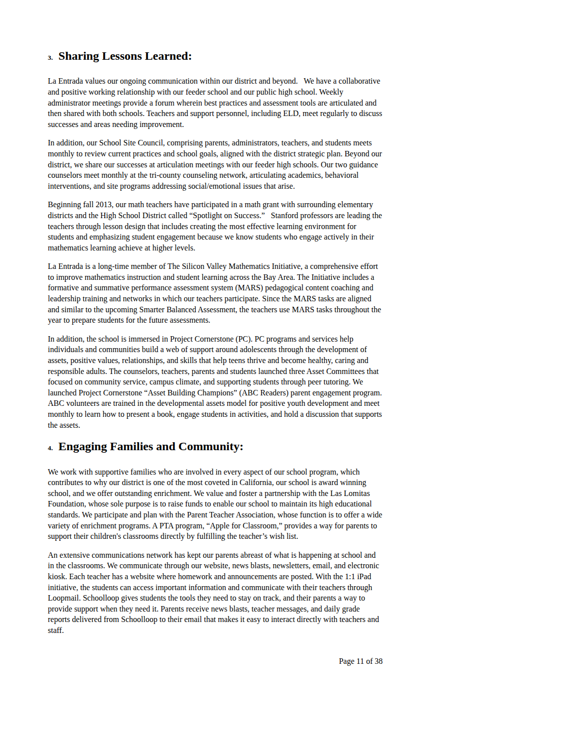3. Sharing Lessons Learned:
La Entrada values our ongoing communication within our district and beyond. We have a collaborative and positive working relationship with our feeder school and our public high school. Weekly administrator meetings provide a forum wherein best practices and assessment tools are articulated and then shared with both schools. Teachers and support personnel, including ELD, meet regularly to discuss successes and areas needing improvement.
In addition, our School Site Council, comprising parents, administrators, teachers, and students meets monthly to review current practices and school goals, aligned with the district strategic plan. Beyond our district, we share our successes at articulation meetings with our feeder high schools. Our two guidance counselors meet monthly at the tri-county counseling network, articulating academics, behavioral interventions, and site programs addressing social/emotional issues that arise.
Beginning fall 2013, our math teachers have participated in a math grant with surrounding elementary districts and the High School District called “Spotlight on Success.” Stanford professors are leading the teachers through lesson design that includes creating the most effective learning environment for students and emphasizing student engagement because we know students who engage actively in their mathematics learning achieve at higher levels.
La Entrada is a long-time member of The Silicon Valley Mathematics Initiative, a comprehensive effort to improve mathematics instruction and student learning across the Bay Area. The Initiative includes a formative and summative performance assessment system (MARS) pedagogical content coaching and leadership training and networks in which our teachers participate. Since the MARS tasks are aligned and similar to the upcoming Smarter Balanced Assessment, the teachers use MARS tasks throughout the year to prepare students for the future assessments.
In addition, the school is immersed in Project Cornerstone (PC). PC programs and services help individuals and communities build a web of support around adolescents through the development of assets, positive values, relationships, and skills that help teens thrive and become healthy, caring and responsible adults. The counselors, teachers, parents and students launched three Asset Committees that focused on community service, campus climate, and supporting students through peer tutoring. We launched Project Cornerstone “Asset Building Champions” (ABC Readers) parent engagement program. ABC volunteers are trained in the developmental assets model for positive youth development and meet monthly to learn how to present a book, engage students in activities, and hold a discussion that supports the assets.
4. Engaging Families and Community:
We work with supportive families who are involved in every aspect of our school program, which contributes to why our district is one of the most coveted in California, our school is award winning school, and we offer outstanding enrichment. We value and foster a partnership with the Las Lomitas Foundation, whose sole purpose is to raise funds to enable our school to maintain its high educational standards. We participate and plan with the Parent Teacher Association, whose function is to offer a wide variety of enrichment programs. A PTA program, “Apple for Classroom,” provides a way for parents to support their children's classrooms directly by fulfilling the teacher’s wish list.
An extensive communications network has kept our parents abreast of what is happening at school and in the classrooms. We communicate through our website, news blasts, newsletters, email, and electronic kiosk. Each teacher has a website where homework and announcements are posted. With the 1:1 iPad initiative, the students can access important information and communicate with their teachers through Loopmail. Schoolloop gives students the tools they need to stay on track, and their parents a way to provide support when they need it. Parents receive news blasts, teacher messages, and daily grade reports delivered from Schoolloop to their email that makes it easy to interact directly with teachers and staff.
Page 11 of 38